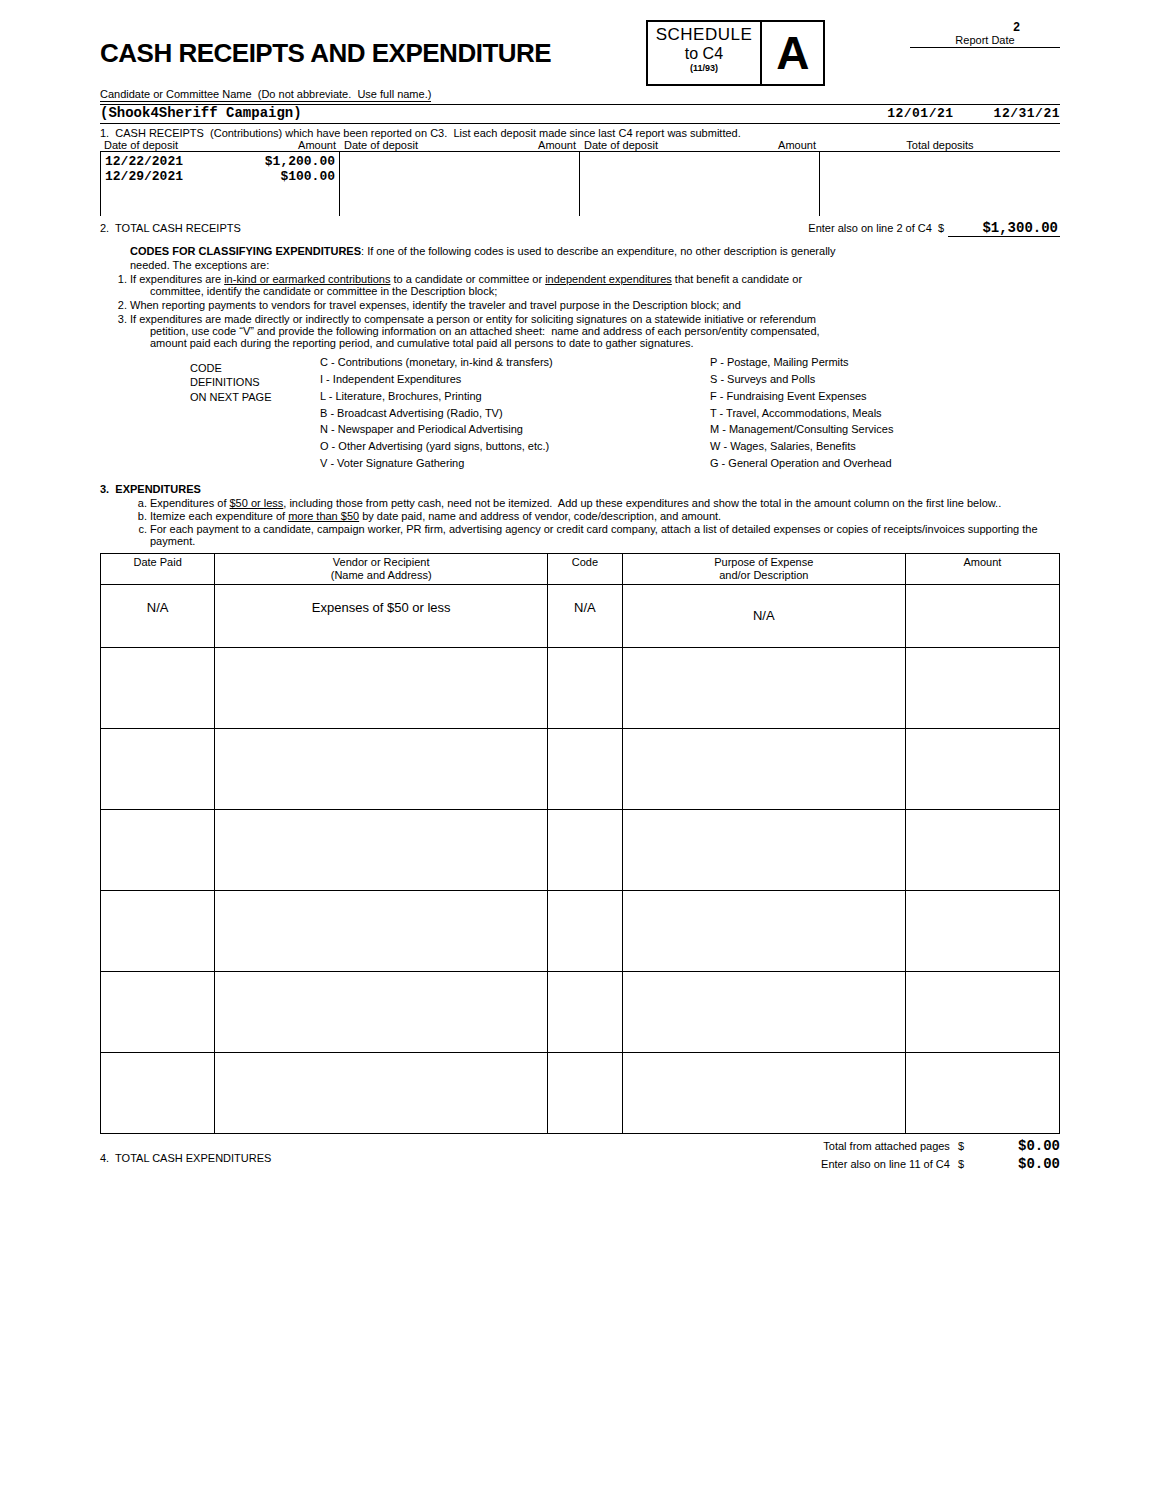CASH RECEIPTS AND EXPENDITURE
SCHEDULE
to C4
(11/93)
A
2
Report Date
Candidate or Committee Name (Do not abbreviate. Use full name.)
(Shook4Sheriff Campaign)
12/01/2112/31/21
1. CASH RECEIPTS (Contributions) which have been reported on C3. List each deposit made since last C4 report was submitted.
Date of deposit Amount
Date of deposit Amount
Date of deposit Amount
Total deposits
12/22/2021$1,200.00
12/29/2021$100.00
2. TOTAL CASH RECEIPTS Enter also on line 2 of C4 $ $1,300.00
CODES FOR CLASSIFYING EXPENDITURES: If one of the following codes is used to describe an expenditure, no other description is generally
needed. The exceptions are:
If expenditures are in-kind or earmarked contributions to a candidate or committee or independent expenditures that benefit a candidate or committee, identify the candidate or committee in the Description block;
When reporting payments to vendors for travel expenses, identify the traveler and travel purpose in the Description block; and
If expenditures are made directly or indirectly to compensate a person or entity for soliciting signatures on a statewide initiative or referendum petition, use code “V” and provide the following information on an attached sheet: name and address of each person/entity compensated, amount paid each during the reporting period, and cumulative total paid all persons to date to gather signatures.
CODE
DEFINITIONS
ON NEXT PAGE
C - Contributions (monetary, in-kind & transfers)
I - Independent Expenditures
L - Literature, Brochures, Printing
B - Broadcast Advertising (Radio, TV)
N - Newspaper and Periodical Advertising
O - Other Advertising (yard signs, buttons, etc.)
V - Voter Signature Gathering
P - Postage, Mailing Permits
S - Surveys and Polls
F - Fundraising Event Expenses
T - Travel, Accommodations, Meals
M - Management/Consulting Services
W - Wages, Salaries, Benefits
G - General Operation and Overhead
3. EXPENDITURES
Expenditures of $50 or less, including those from petty cash, need not be itemized. Add up these expenditures and show the total in the amount column on the first line below..
Itemize each expenditure of more than $50 by date paid, name and address of vendor, code/description, and amount.
For each payment to a candidate, campaign worker, PR firm, advertising agency or credit card company, attach a list of detailed expenses or copies of receipts/invoices supporting the payment.
| Date Paid | Vendor or Recipient (Name and Address) | Code | Purpose of Expense and/or Description | Amount |
| --- | --- | --- | --- | --- |
| N/A | Expenses of $50 or less | N/A | N/A | |
4. TOTAL CASH EXPENDITURES
Total from attached pages $ $0.00
Enter also on line 11 of C4 $ $0.00